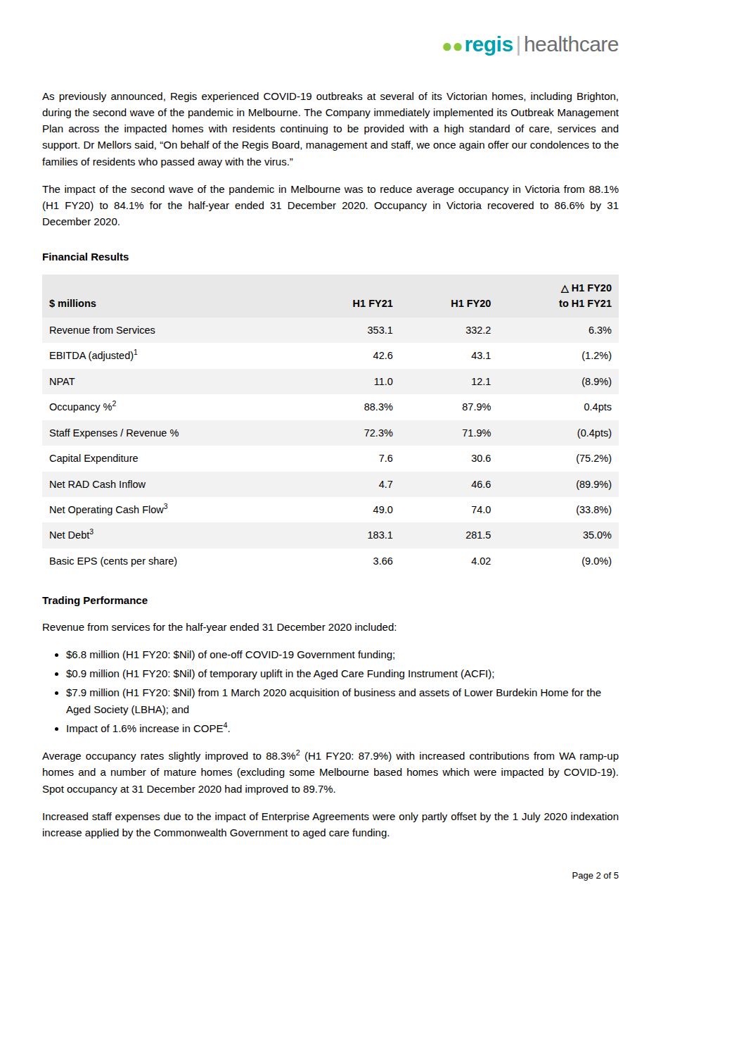●●regis|healthcare
As previously announced, Regis experienced COVID-19 outbreaks at several of its Victorian homes, including Brighton, during the second wave of the pandemic in Melbourne. The Company immediately implemented its Outbreak Management Plan across the impacted homes with residents continuing to be provided with a high standard of care, services and support. Dr Mellors said, “On behalf of the Regis Board, management and staff, we once again offer our condolences to the families of residents who passed away with the virus.”
The impact of the second wave of the pandemic in Melbourne was to reduce average occupancy in Victoria from 88.1% (H1 FY20) to 84.1% for the half-year ended 31 December 2020. Occupancy in Victoria recovered to 86.6% by 31 December 2020.
Financial Results
| $ millions | H1 FY21 | H1 FY20 | △ H1 FY20 to H1 FY21 |
| --- | --- | --- | --- |
| Revenue from Services | 353.1 | 332.2 | 6.3% |
| EBITDA (adjusted) 1 | 42.6 | 43.1 | (1.2%) |
| NPAT | 11.0 | 12.1 | (8.9%) |
| Occupancy % 2 | 88.3% | 87.9% | 0.4pts |
| Staff Expenses / Revenue % | 72.3% | 71.9% | (0.4pts) |
| Capital Expenditure | 7.6 | 30.6 | (75.2%) |
| Net RAD Cash Inflow | 4.7 | 46.6 | (89.9%) |
| Net Operating Cash Flow 3 | 49.0 | 74.0 | (33.8%) |
| Net Debt 3 | 183.1 | 281.5 | 35.0% |
| Basic EPS (cents per share) | 3.66 | 4.02 | (9.0%) |
Trading Performance
Revenue from services for the half-year ended 31 December 2020 included:
$6.8 million (H1 FY20: $Nil) of one-off COVID-19 Government funding;
$0.9 million (H1 FY20: $Nil) of temporary uplift in the Aged Care Funding Instrument (ACFI);
$7.9 million (H1 FY20: $Nil) from 1 March 2020 acquisition of business and assets of Lower Burdekin Home for the Aged Society (LBHA); and
Impact of 1.6% increase in COPE4.
Average occupancy rates slightly improved to 88.3%2 (H1 FY20: 87.9%) with increased contributions from WA ramp-up homes and a number of mature homes (excluding some Melbourne based homes which were impacted by COVID-19). Spot occupancy at 31 December 2020 had improved to 89.7%.
Increased staff expenses due to the impact of Enterprise Agreements were only partly offset by the 1 July 2020 indexation increase applied by the Commonwealth Government to aged care funding.
Page 2 of 5